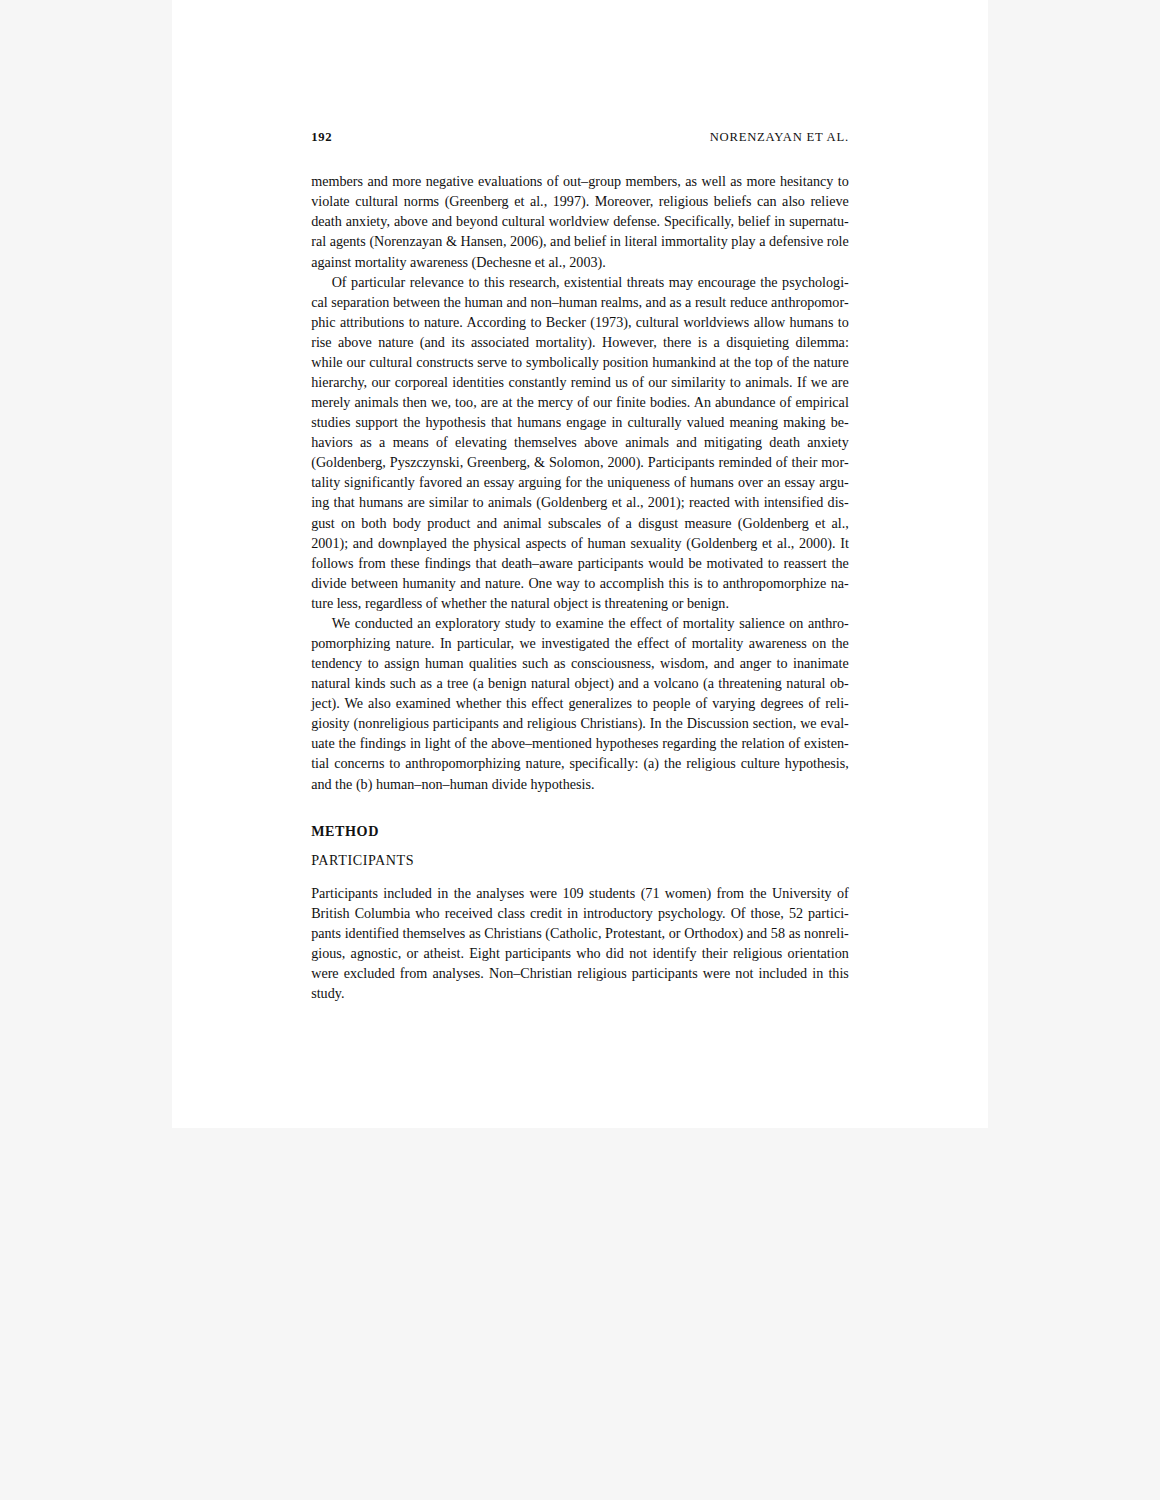192 Norenzayan et al.
members and more negative evaluations of out–group members, as well as more hesitancy to violate cultural norms (Greenberg et al., 1997). Moreover, religious beliefs can also relieve death anxiety, above and beyond cultural worldview defense. Specifically, belief in supernatural agents (Norenzayan & Hansen, 2006), and belief in literal immortality play a defensive role against mortality awareness (Dechesne et al., 2003).
Of particular relevance to this research, existential threats may encourage the psychological separation between the human and non–human realms, and as a result reduce anthropomorphic attributions to nature. According to Becker (1973), cultural worldviews allow humans to rise above nature (and its associated mortality). However, there is a disquieting dilemma: while our cultural constructs serve to symbolically position humankind at the top of the nature hierarchy, our corporeal identities constantly remind us of our similarity to animals. If we are merely animals then we, too, are at the mercy of our finite bodies. An abundance of empirical studies support the hypothesis that humans engage in culturally valued meaning making behaviors as a means of elevating themselves above animals and mitigating death anxiety (Goldenberg, Pyszczynski, Greenberg, & Solomon, 2000). Participants reminded of their mortality significantly favored an essay arguing for the uniqueness of humans over an essay arguing that humans are similar to animals (Goldenberg et al., 2001); reacted with intensified disgust on both body product and animal subscales of a disgust measure (Goldenberg et al., 2001); and downplayed the physical aspects of human sexuality (Goldenberg et al., 2000). It follows from these findings that death–aware participants would be motivated to reassert the divide between humanity and nature. One way to accomplish this is to anthropomorphize nature less, regardless of whether the natural object is threatening or benign.
We conducted an exploratory study to examine the effect of mortality salience on anthropomorphizing nature. In particular, we investigated the effect of mortality awareness on the tendency to assign human qualities such as consciousness, wisdom, and anger to inanimate natural kinds such as a tree (a benign natural object) and a volcano (a threatening natural object). We also examined whether this effect generalizes to people of varying degrees of religiosity (nonreligious participants and religious Christians). In the Discussion section, we evaluate the findings in light of the above–mentioned hypotheses regarding the relation of existential concerns to anthropomorphizing nature, specifically: (a) the religious culture hypothesis, and the (b) human–non–human divide hypothesis.
Method
Participants
Participants included in the analyses were 109 students (71 women) from the University of British Columbia who received class credit in introductory psychology. Of those, 52 participants identified themselves as Christians (Catholic, Protestant, or Orthodox) and 58 as nonreligious, agnostic, or atheist. Eight participants who did not identify their religious orientation were excluded from analyses. Non–Christian religious participants were not included in this study.